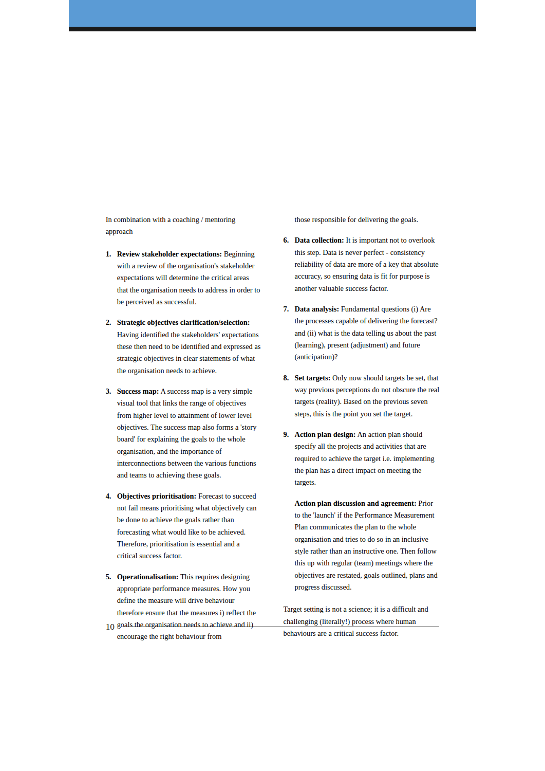In combination with a coaching / mentoring approach
1. Review stakeholder expectations: Beginning with a review of the organisation's stakeholder expectations will determine the critical areas that the organisation needs to address in order to be perceived as successful.
2. Strategic objectives clarification/selection: Having identified the stakeholders' expectations these then need to be identified and expressed as strategic objectives in clear statements of what the organisation needs to achieve.
3. Success map: A success map is a very simple visual tool that links the range of objectives from higher level to attainment of lower level objectives. The success map also forms a 'story board' for explaining the goals to the whole organisation, and the importance of interconnections between the various functions and teams to achieving these goals.
4. Objectives prioritisation: Forecast to succeed not fail means prioritising what objectively can be done to achieve the goals rather than forecasting what would like to be achieved. Therefore, prioritisation is essential and a critical success factor.
5. Operationalisation: This requires designing appropriate performance measures. How you define the measure will drive behaviour therefore ensure that the measures i) reflect the goals the organisation needs to achieve and ii) encourage the right behaviour from
those responsible for delivering the goals.
6. Data collection: It is important not to overlook this step. Data is never perfect - consistency reliability of data are more of a key that absolute accuracy, so ensuring data is fit for purpose is another valuable success factor.
7. Data analysis: Fundamental questions (i) Are the processes capable of delivering the forecast? and (ii) what is the data telling us about the past (learning), present (adjustment) and future (anticipation)?
8. Set targets: Only now should targets be set, that way previous perceptions do not obscure the real targets (reality). Based on the previous seven steps, this is the point you set the target.
9. Action plan design: An action plan should specify all the projects and activities that are required to achieve the target i.e. implementing the plan has a direct impact on meeting the targets.
Action plan discussion and agreement: Prior to the 'launch' if the Performance Measurement Plan communicates the plan to the whole organisation and tries to do so in an inclusive style rather than an instructive one. Then follow this up with regular (team) meetings where the objectives are restated, goals outlined, plans and progress discussed.
Target setting is not a science; it is a difficult and challenging (literally!) process where human behaviours are a critical success factor.
10